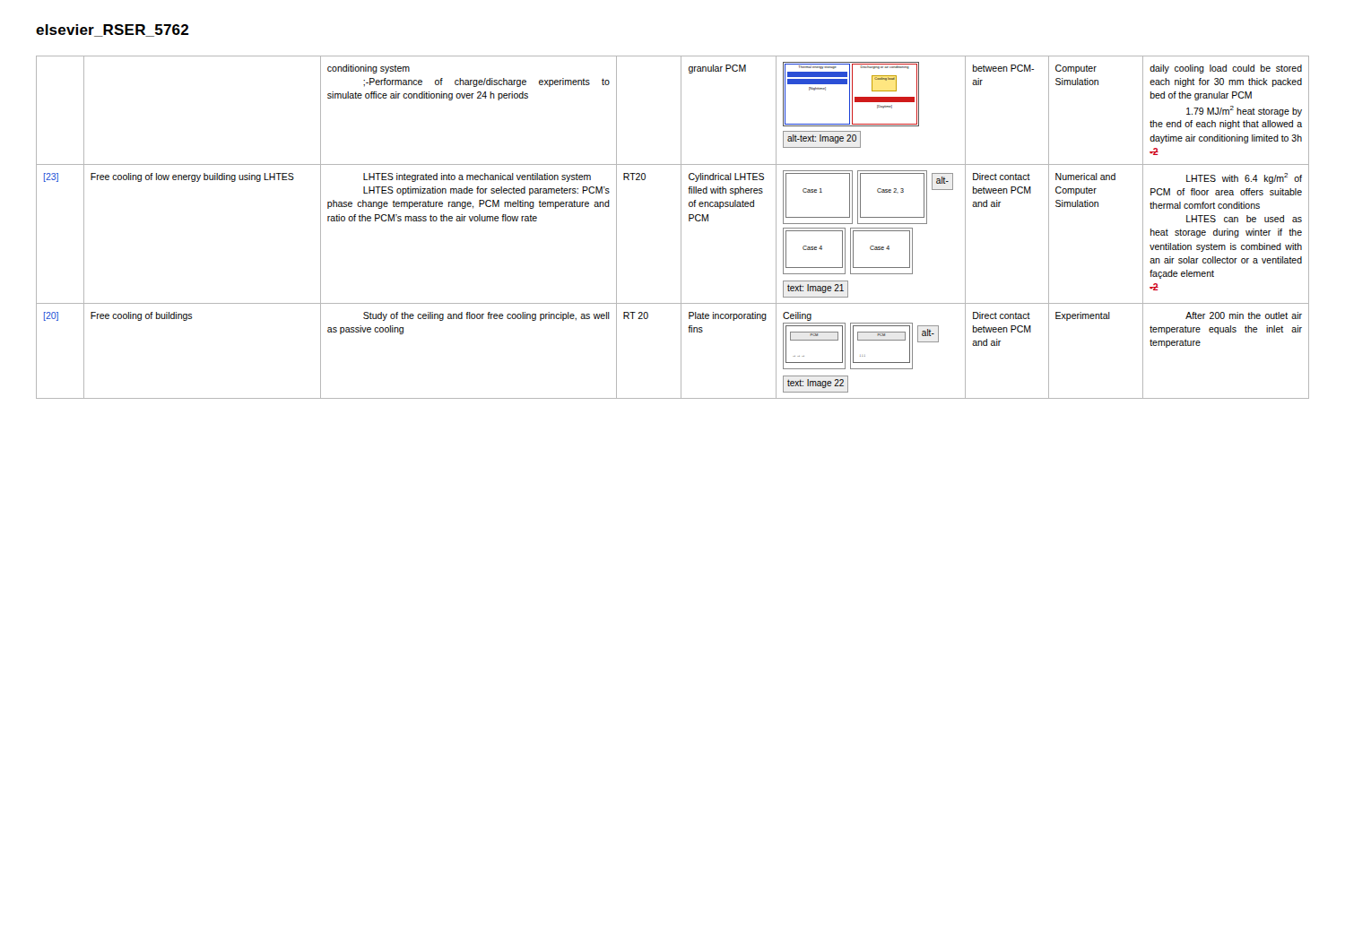elsevier_RSER_5762
| | | conditioning system ;-Performance of charge/discharge experiments to simulate office air conditioning over 24 h periods | | granular PCM | Thermal energy storage [Nighttime] Discharging or air conditioning Cooling load [Daytime] alt-text: Image 20 | between PCM-air | Computer Simulation | daily cooling load could be stored each night for 30 mm thick packed bed of the granular PCM 1.79 MJ/m 2 heat storage by the end of each night that allowed a daytime air conditioning limited to 3h -2 |
| [23] | Free cooling of low energy building using LHTES | LHTES integrated into a mechanical ventilation system LHTES optimization made for selected parameters: PCM’s phase change temperature range, PCM melting temperature and ratio of the PCM’s mass to the air volume flow rate | RT20 | Cylindrical LHTES filled with spheres of encapsulated PCM | Case 1 Case 2, 3 alt- Case 4 Case 4 text: Image 21 | Direct contact between PCM and air | Numerical and Computer Simulation | LHTES with 6.4 kg/m 2 of PCM of floor area offers suitable thermal comfort conditions LHTES can be used as heat storage during winter if the ventilation system is combined with an air solar collector or a ventilated façade element -2 |
| [20] | Free cooling of buildings | Study of the ceiling and floor free cooling principle, as well as passive cooling | RT 20 | Plate incorporating fins | Ceiling PCM →→→ PCM ↓↓↓ alt- text: Image 22 | Direct contact between PCM and air | Experimental | After 200 min the outlet air temperature equals the inlet air temperature |